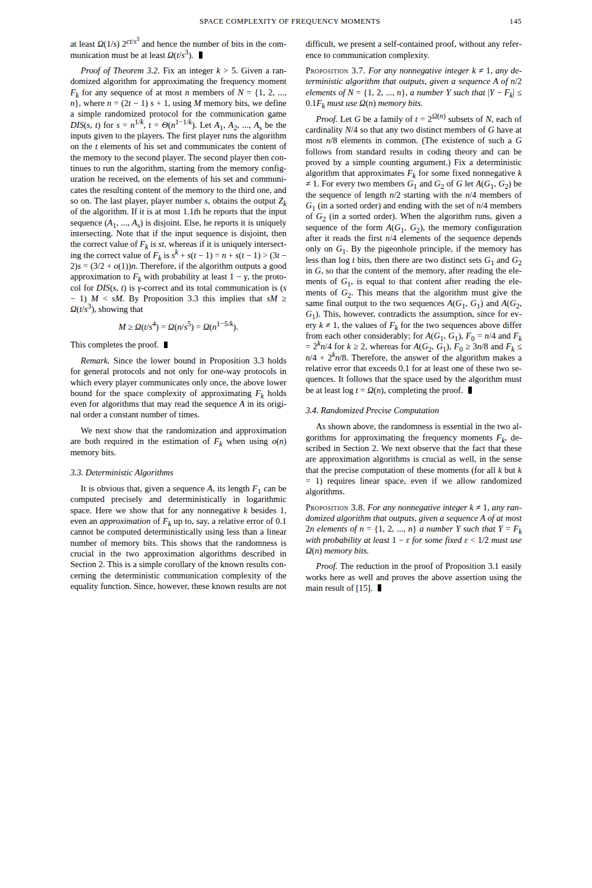SPACE COMPLEXITY OF FREQUENCY MOMENTS 145
at least Ω(1/s) 2ct/s3 and hence the number of bits in the communication must be at least Ω(t/s3).
Proof of Theorem 3.2. Fix an integer k > 5. Given a randomized algorithm for approximating the frequency moment Fk for any sequence of at most n members of N = {1, 2, ..., n}, where n = (2t − 1) s + 1, using M memory bits, we define a simple randomized protocol for the communication game DIS(s, t) for s = n1/k, t = Θ(n1−1/k). Let A1, A2, ..., As be the inputs given to the players. The first player runs the algorithm on the t elements of his set and communicates the content of the memory to the second player. The second player then continues to run the algorithm, starting from the memory configuration he received, on the elements of his set and communicates the resulting content of the memory to the third one, and so on. The last player, player number s, obtains the output Zk of the algorithm. If it is at most 1.1th he reports that the input sequence (A1, ..., As) is disjoint. Else, he reports it is uniquely intersecting. Note that if the input sequence is disjoint, then the correct value of Fk is st, whereas if it is uniquely intersecting the correct value of Fk is sk + s(t − 1) = n + s(t − 1) > (3t − 2)s = (3/2 + o(1))n. Therefore, if the algorithm outputs a good approximation to Fk with probability at least 1 − γ, the protocol for DIS(s, t) is γ-correct and its total communication is (s − 1) M < sM. By Proposition 3.3 this implies that sM ≥ Ω(t/s3), showing that
M ≥ Ω(t/s4) = Ω(n/s5) = Ω(n1−5/k).
This completes the proof.
Remark. Since the lower bound in Proposition 3.3 holds for general protocols and not only for one-way protocols in which every player communicates only once, the above lower bound for the space complexity of approximating Fk holds even for algorithms that may read the sequence A in its original order a constant number of times.
We next show that the randomization and approximation are both required in the estimation of Fk when using o(n) memory bits.
3.3. Deterministic Algorithms
It is obvious that, given a sequence A, its length F1 can be computed precisely and deterministically in logarithmic space. Here we show that for any nonnegative k besides 1, even an approximation of Fk up to, say, a relative error of 0.1 cannot be computed deterministically using less than a linear number of memory bits. This shows that the randomness is crucial in the two approximation algorithms described in Section 2. This is a simple corollary of the known results concerning the deterministic communication complexity of the equality function. Since, however, these known results are not difficult, we present a self-contained proof, without any reference to communication complexity.
Proposition 3.7. For any nonnegative integer k ≠ 1, any deterministic algorithm that outputs, given a sequence A of n/2 elements of N = {1, 2, ..., n}, a number Y such that |Y − Fk| ≤ 0.1Fk must use Ω(n) memory bits.
Proof. Let G be a family of t = 2Ω(n) subsets of N, each of cardinality N/4 so that any two distinct members of G have at most n/8 elements in common. (The existence of such a G follows from standard results in coding theory and can be proved by a simple counting argument.) Fix a deterministic algorithm that approximates Fk for some fixed nonnegative k ≠ 1. For every two members G1 and G2 of G let A(G1, G2) be the sequence of length n/2 starting with the n/4 members of G1 (in a sorted order) and ending with the set of n/4 members of G2 (in a sorted order). When the algorithm runs, given a sequence of the form A(G1, G2), the memory configuration after it reads the first n/4 elements of the sequence depends only on G1. By the pigeonhole principle, if the memory has less than log t bits, then there are two distinct sets G1 and G2 in G, so that the content of the memory, after reading the elements of G1, is equal to that content after reading the elements of G2. This means that the algorithm must give the same final output to the two sequences A(G1, G1) and A(G2, G1). This, however, contradicts the assumption, since for every k ≠ 1, the values of Fk for the two sequences above differ from each other considerably; for A(G1, G1), F0 = n/4 and Fk = 2kn/4 for k ≥ 2, whereas for A(G2, G1), F0 ≥ 3n/8 and Fk ≤ n/4 + 2kn/8. Therefore, the answer of the algorithm makes a relative error that exceeds 0.1 for at least one of these two sequences. It follows that the space used by the algorithm must be at least log t = Ω(n), completing the proof.
3.4. Randomized Precise Computation
As shown above, the randomness is essential in the two algorithms for approximating the frequency moments Fk, described in Section 2. We next observe that the fact that these are approximation algorithms is crucial as well, in the sense that the precise computation of these moments (for all k but k = 1) requires linear space, even if we allow randomized algorithms.
Proposition 3.8. For any nonnegative integer k ≠ 1, any randomized algorithm that outputs, given a sequence A of at most 2n elements of n = {1, 2, ..., n} a number Y such that Y = Fk with probability at least 1 − ε for some fixed ε < 1/2 must use Ω(n) memory bits.
Proof. The reduction in the proof of Proposition 3.1 easily works here as well and proves the above assertion using the main result of [15].